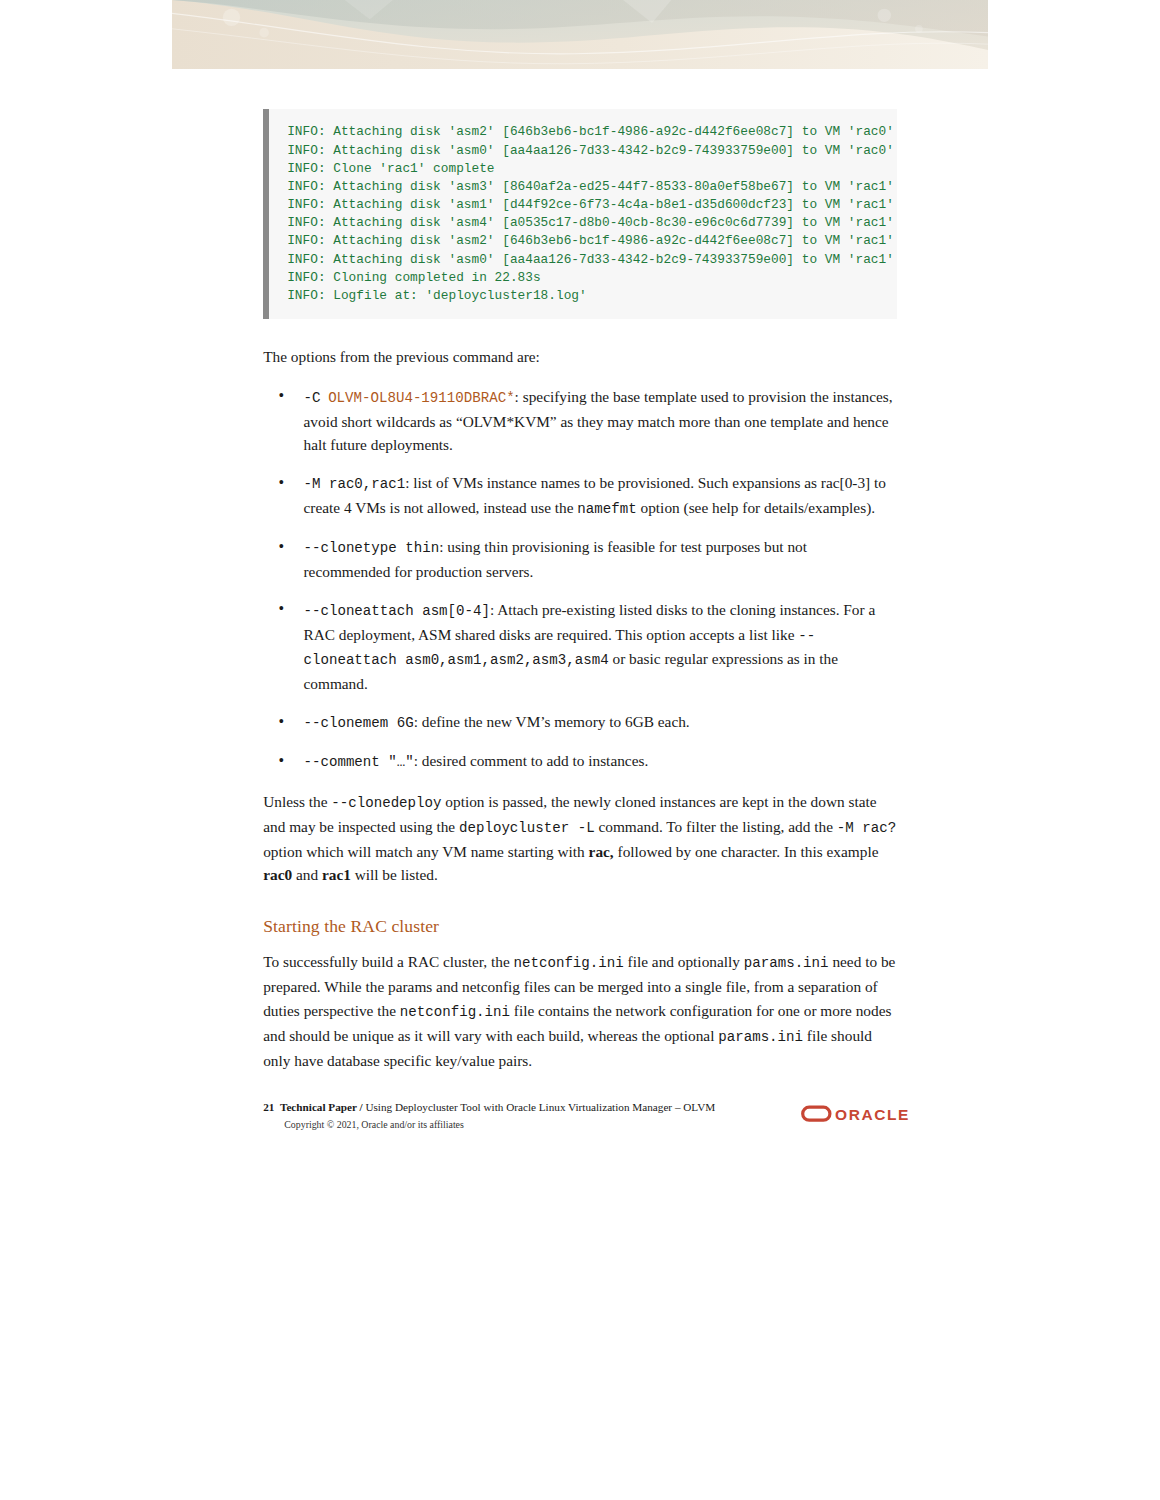INFO: Attaching disk 'asm2' [646b3eb6-bc1f-4986-a92c-d442f6ee08c7] to VM 'rac0' INFO: Attaching disk 'asm0' [aa4aa126-7d33-4342-b2c9-743933759e00] to VM 'rac0' INFO: Clone 'rac1' complete INFO: Attaching disk 'asm3' [8640af2a-ed25-44f7-8533-80a0ef58be67] to VM 'rac1' INFO: Attaching disk 'asm1' [d44f92ce-6f73-4c4a-b8e1-d35d600dcf23] to VM 'rac1' INFO: Attaching disk 'asm4' [a0535c17-d8b0-40cb-8c30-e96c0c6d7739] to VM 'rac1' INFO: Attaching disk 'asm2' [646b3eb6-bc1f-4986-a92c-d442f6ee08c7] to VM 'rac1' INFO: Attaching disk 'asm0' [aa4aa126-7d33-4342-b2c9-743933759e00] to VM 'rac1' INFO: Cloning completed in 22.83s INFO: Logfile at: 'deploycluster18.log'
The options from the previous command are:
-C OLVM-OL8U4-19110DBRAC*: specifying the base template used to provision the instances, avoid short wildcards as “OLVM*KVM” as they may match more than one template and hence halt future deployments.
-M rac0,rac1: list of VMs instance names to be provisioned. Such expansions as rac[0-3] to create 4 VMs is not allowed, instead use the namefmt option (see help for details/examples).
--clonetype thin: using thin provisioning is feasible for test purposes but not recommended for production servers.
--cloneattach asm[0-4]: Attach pre-existing listed disks to the cloning instances. For a RAC deployment, ASM shared disks are required. This option accepts a list like --cloneattach asm0,asm1,asm2,asm3,asm4 or basic regular expressions as in the command.
--clonemem 6G: define the new VM’s memory to 6GB each.
--comment "…": desired comment to add to instances.
Unless the --clonedeploy option is passed, the newly cloned instances are kept in the down state and may be inspected using the deploycluster -L command. To filter the listing, add the -M rac? option which will match any VM name starting with rac, followed by one character. In this example rac0 and rac1 will be listed.
Starting the RAC cluster
To successfully build a RAC cluster, the netconfig.ini file and optionally params.ini need to be prepared. While the params and netconfig files can be merged into a single file, from a separation of duties perspective the netconfig.ini file contains the network configuration for one or more nodes and should be unique as it will vary with each build, whereas the optional params.ini file should only have database specific key/value pairs.
21 Technical Paper / Using Deploycluster Tool with Oracle Linux Virtualization Manager – OLVM
Copyright © 2021, Oracle and/or its affiliates
ORACLE